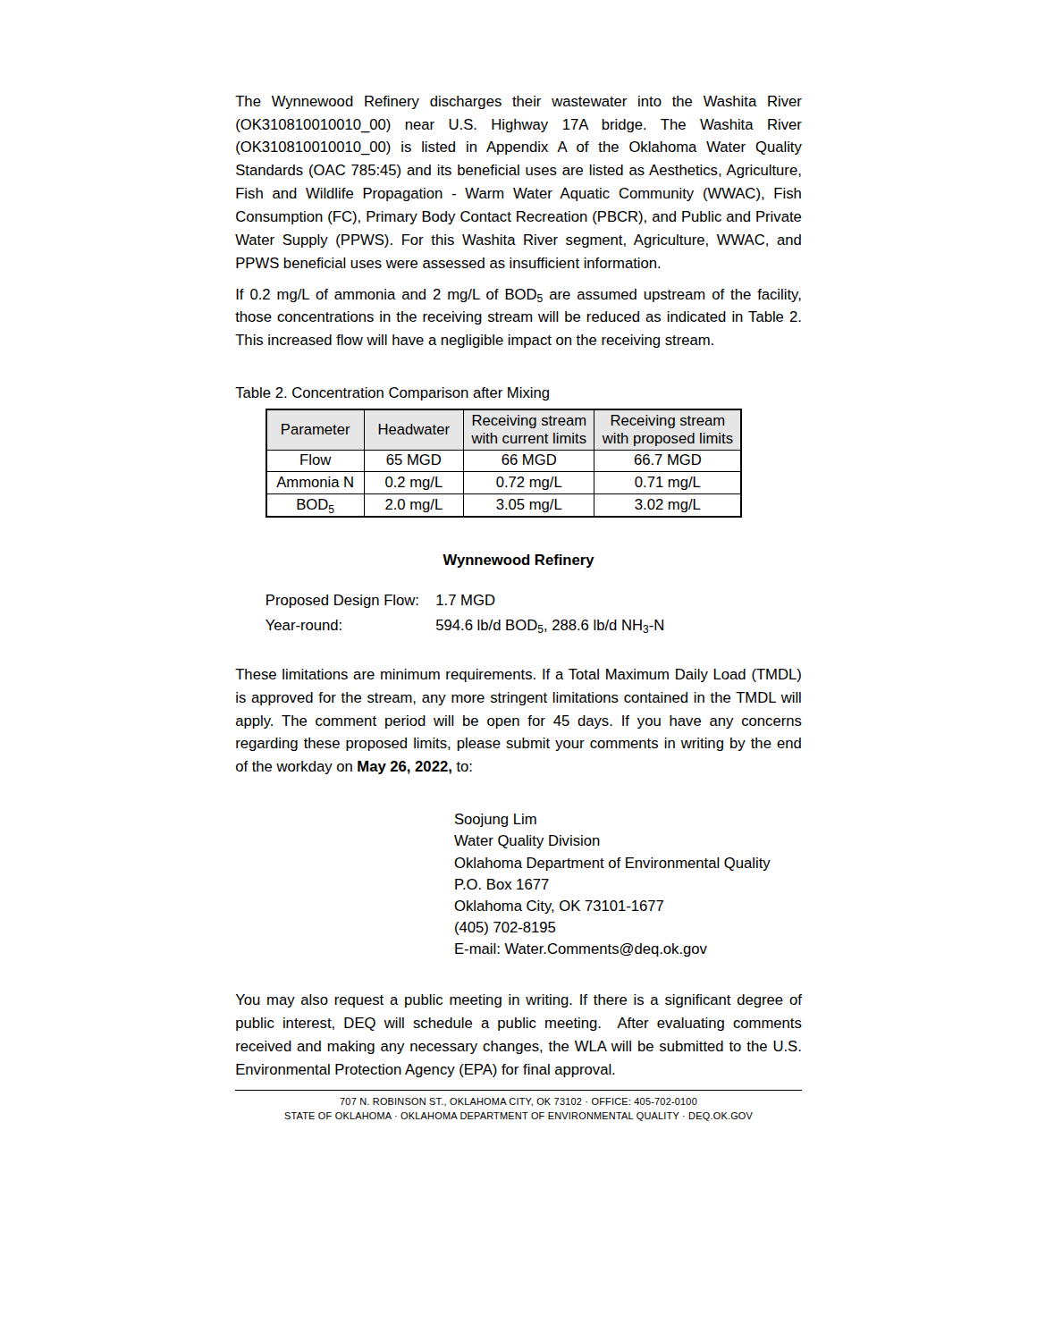The Wynnewood Refinery discharges their wastewater into the Washita River (OK310810010010_00) near U.S. Highway 17A bridge. The Washita River (OK310810010010_00) is listed in Appendix A of the Oklahoma Water Quality Standards (OAC 785:45) and its beneficial uses are listed as Aesthetics, Agriculture, Fish and Wildlife Propagation - Warm Water Aquatic Community (WWAC), Fish Consumption (FC), Primary Body Contact Recreation (PBCR), and Public and Private Water Supply (PPWS). For this Washita River segment, Agriculture, WWAC, and PPWS beneficial uses were assessed as insufficient information.
If 0.2 mg/L of ammonia and 2 mg/L of BOD5 are assumed upstream of the facility, those concentrations in the receiving stream will be reduced as indicated in Table 2. This increased flow will have a negligible impact on the receiving stream.
Table 2. Concentration Comparison after Mixing
| Parameter | Headwater | Receiving stream with current limits | Receiving stream with proposed limits |
| --- | --- | --- | --- |
| Flow | 65 MGD | 66 MGD | 66.7 MGD |
| Ammonia N | 0.2 mg/L | 0.72 mg/L | 0.71 mg/L |
| BOD 5 | 2.0 mg/L | 3.05 mg/L | 3.02 mg/L |
Wynnewood Refinery
| Proposed Design Flow: | 1.7 MGD |
| Year-round: | 594.6 lb/d BOD 5 , 288.6 lb/d NH 3 -N |
These limitations are minimum requirements. If a Total Maximum Daily Load (TMDL) is approved for the stream, any more stringent limitations contained in the TMDL will apply. The comment period will be open for 45 days. If you have any concerns regarding these proposed limits, please submit your comments in writing by the end of the workday on May 26, 2022, to:
Soojung Lim
Water Quality Division
Oklahoma Department of Environmental Quality
P.O. Box 1677
Oklahoma City, OK 73101-1677
(405) 702-8195
E-mail: Water.Comments@deq.ok.gov
You may also request a public meeting in writing. If there is a significant degree of public interest, DEQ will schedule a public meeting. After evaluating comments received and making any necessary changes, the WLA will be submitted to the U.S. Environmental Protection Agency (EPA) for final approval.
707 N. ROBINSON ST., OKLAHOMA CITY, OK 73102 · OFFICE: 405-702-0100
STATE OF OKLAHOMA · OKLAHOMA DEPARTMENT OF ENVIRONMENTAL QUALITY · DEQ.OK.GOV